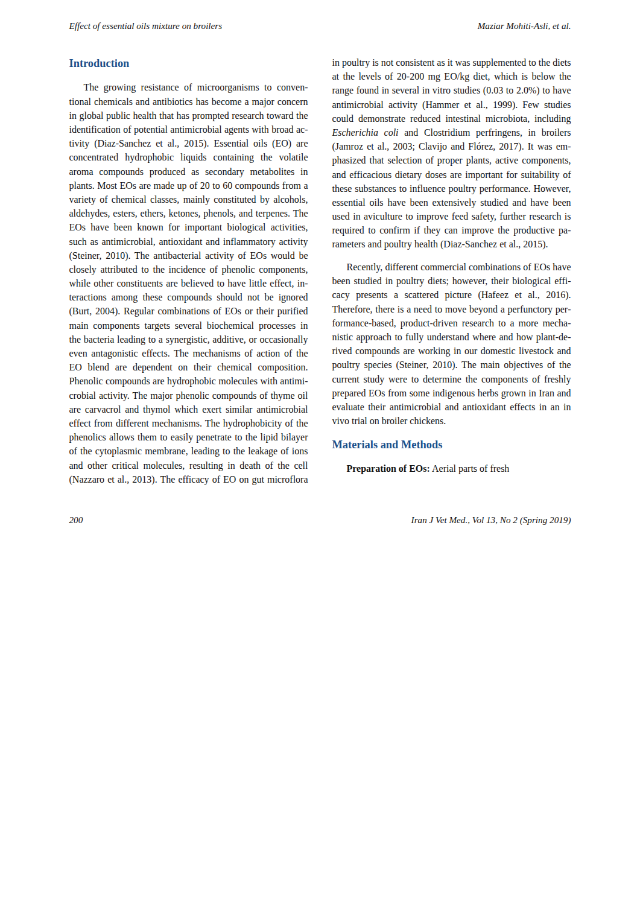Effect of essential oils mixture on broilers
Maziar Mohiti-Asli, et al.
Introduction
The growing resistance of microorganisms to conventional chemicals and antibiotics has become a major concern in global public health that has prompted research toward the identification of potential antimicrobial agents with broad activity (Diaz-Sanchez et al., 2015). Essential oils (EO) are concentrated hydrophobic liquids containing the volatile aroma compounds produced as secondary metabolites in plants. Most EOs are made up of 20 to 60 compounds from a variety of chemical classes, mainly constituted by alcohols, aldehydes, esters, ethers, ketones, phenols, and terpenes. The EOs have been known for important biological activities, such as antimicrobial, antioxidant and inflammatory activity (Steiner, 2010). The antibacterial activity of EOs would be closely attributed to the incidence of phenolic components, while other constituents are believed to have little effect, interactions among these compounds should not be ignored (Burt, 2004). Regular combinations of EOs or their purified main components targets several biochemical processes in the bacteria leading to a synergistic, additive, or occasionally even antagonistic effects. The mechanisms of action of the EO blend are dependent on their chemical composition. Phenolic compounds are hydrophobic molecules with antimicrobial activity. The major phenolic compounds of thyme oil are carvacrol and thymol which exert similar antimicrobial effect from different mechanisms. The hydrophobicity of the phenolics allows them to easily penetrate to the lipid bilayer of the cytoplasmic membrane, leading to the leakage of ions and other critical molecules, resulting in death of the cell (Nazzaro et al., 2013). The efficacy of EO on gut microflora in poultry is not consistent as it was supplemented to the diets at the levels of 20-200 mg EO/kg diet, which is below the range found in several in vitro studies (0.03 to 2.0%) to have antimicrobial activity (Hammer et al., 1999). Few studies could demonstrate reduced intestinal microbiota, including Escherichia coli and Clostridium perfringens, in broilers (Jamroz et al., 2003; Clavijo and Flórez, 2017). It was emphasized that selection of proper plants, active components, and efficacious dietary doses are important for suitability of these substances to influence poultry performance. However, essential oils have been extensively studied and have been used in aviculture to improve feed safety, further research is required to confirm if they can improve the productive parameters and poultry health (Diaz-Sanchez et al., 2015).
Recently, different commercial combinations of EOs have been studied in poultry diets; however, their biological efficacy presents a scattered picture (Hafeez et al., 2016). Therefore, there is a need to move beyond a perfunctory performance-based, product-driven research to a more mechanistic approach to fully understand where and how plant-derived compounds are working in our domestic livestock and poultry species (Steiner, 2010). The main objectives of the current study were to determine the components of freshly prepared EOs from some indigenous herbs grown in Iran and evaluate their antimicrobial and antioxidant effects in an in vivo trial on broiler chickens.
Materials and Methods
Preparation of EOs: Aerial parts of fresh
200
Iran J Vet Med., Vol 13, No 2 (Spring 2019)